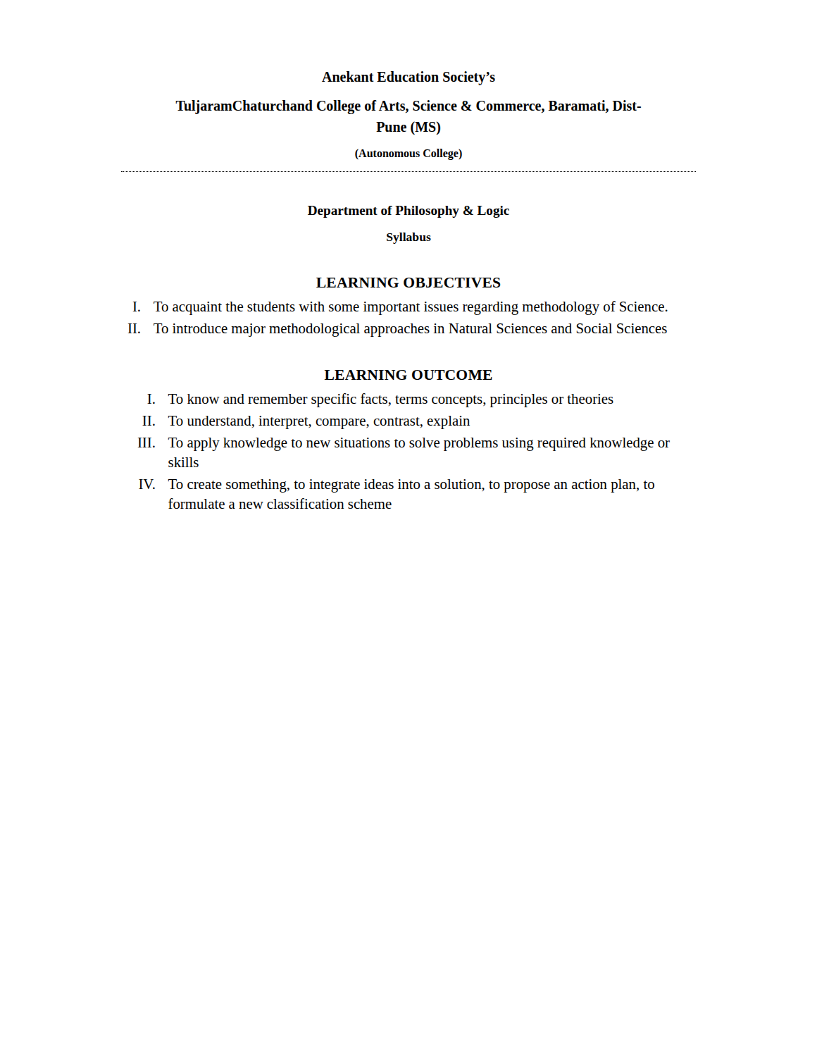Anekant Education Society’s
TuljaramChaturchand College of Arts, Science & Commerce, Baramati, Dist-
Pune (MS)
(Autonomous College)
Department of Philosophy & Logic
Syllabus
LEARNING OBJECTIVES
To acquaint the students with some important issues regarding methodology of Science.
To introduce major methodological approaches in Natural Sciences and Social Sciences
LEARNING OUTCOME
To know and remember specific facts, terms concepts, principles or theories
To understand, interpret, compare, contrast, explain
To apply knowledge to new situations to solve problems using required knowledge or skills
To create something, to integrate ideas into a solution, to propose an action plan, to formulate a new classification scheme